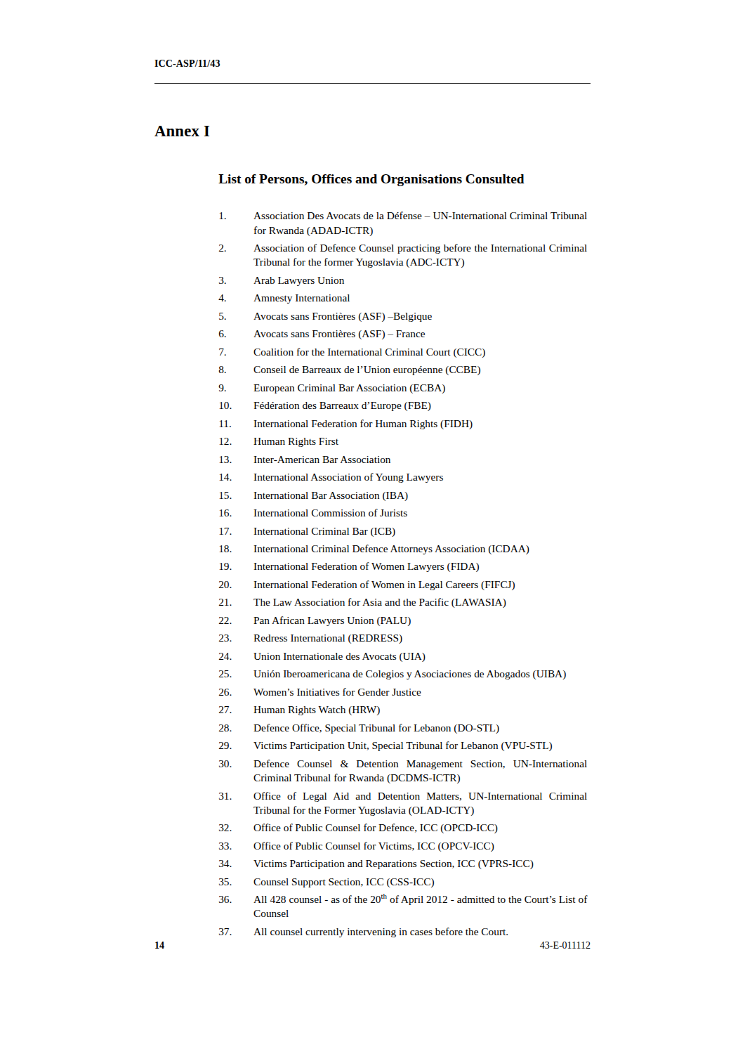ICC-ASP/11/43
Annex I
List of Persons, Offices and Organisations Consulted
Association Des Avocats de la Défense – UN-International Criminal Tribunal for Rwanda (ADAD-ICTR)
Association of Defence Counsel practicing before the International Criminal Tribunal for the former Yugoslavia (ADC-ICTY)
Arab Lawyers Union
Amnesty International
Avocats sans Frontières (ASF) –Belgique
Avocats sans Frontières (ASF) – France
Coalition for the International Criminal Court (CICC)
Conseil de Barreaux de l’Union européenne (CCBE)
European Criminal Bar Association (ECBA)
Fédération des Barreaux d’Europe (FBE)
International Federation for Human Rights (FIDH)
Human Rights First
Inter-American Bar Association
International Association of Young Lawyers
International Bar Association (IBA)
International Commission of Jurists
International Criminal Bar (ICB)
International Criminal Defence Attorneys Association (ICDAA)
International Federation of Women Lawyers (FIDA)
International Federation of Women in Legal Careers (FIFCJ)
The Law Association for Asia and the Pacific (LAWASIA)
Pan African Lawyers Union (PALU)
Redress International (REDRESS)
Union Internationale des Avocats (UIA)
Unión Iberoamericana de Colegios y Asociaciones de Abogados (UIBA)
Women’s Initiatives for Gender Justice
Human Rights Watch (HRW)
Defence Office, Special Tribunal for Lebanon (DO-STL)
Victims Participation Unit, Special Tribunal for Lebanon (VPU-STL)
Defence Counsel & Detention Management Section, UN-International Criminal Tribunal for Rwanda (DCDMS-ICTR)
Office of Legal Aid and Detention Matters, UN-International Criminal Tribunal for the Former Yugoslavia (OLAD-ICTY)
Office of Public Counsel for Defence, ICC (OPCD-ICC)
Office of Public Counsel for Victims, ICC (OPCV-ICC)
Victims Participation and Reparations Section, ICC (VPRS-ICC)
Counsel Support Section, ICC (CSS-ICC)
All 428 counsel - as of the 20th of April 2012 - admitted to the Court’s List of Counsel
All counsel currently intervening in cases before the Court.
14 43-E-011112